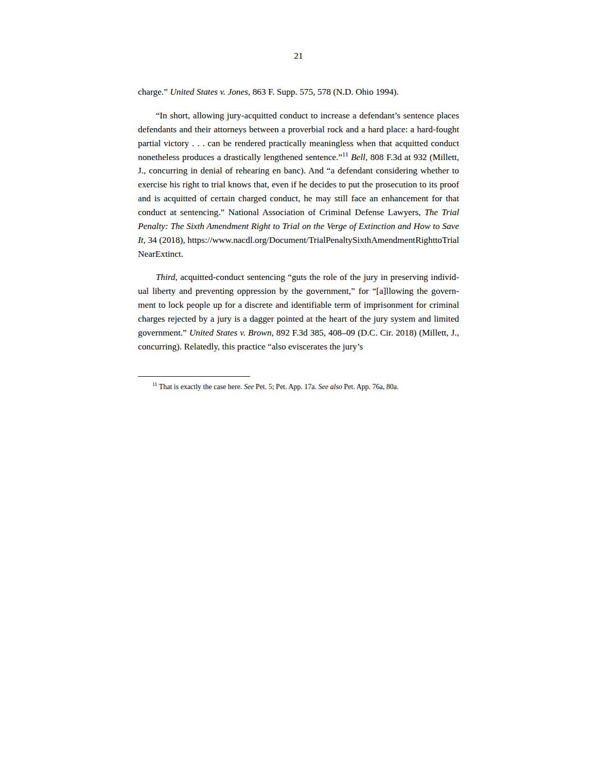21
charge.” United States v. Jones, 863 F. Supp. 575, 578 (N.D. Ohio 1994).
“In short, allowing jury-acquitted conduct to increase a defendant’s sentence places defendants and their attorneys between a proverbial rock and a hard place: a hard-fought partial victory . . . can be rendered practically meaningless when that acquitted conduct nonetheless produces a drastically lengthened sentence.”11 Bell, 808 F.3d at 932 (Millett, J., concurring in denial of rehearing en banc). And “a defendant considering whether to exercise his right to trial knows that, even if he decides to put the prosecution to its proof and is acquitted of certain charged conduct, he may still face an enhancement for that conduct at sentencing.” National Association of Criminal Defense Lawyers, The Trial Penalty: The Sixth Amendment Right to Trial on the Verge of Extinction and How to Save It, 34 (2018), https://www.nacdl.org/Document/TrialPenaltySixthAmendmentRighttoTrialNearExtinct.
Third, acquitted-conduct sentencing “guts the role of the jury in preserving individual liberty and preventing oppression by the government,” for “[a]llowing the government to lock people up for a discrete and identifiable term of imprisonment for criminal charges rejected by a jury is a dagger pointed at the heart of the jury system and limited government.” United States v. Brown, 892 F.3d 385, 408–09 (D.C. Cir. 2018) (Millett, J., concurring). Relatedly, this practice “also eviscerates the jury’s
11 That is exactly the case here. See Pet. 5; Pet. App. 17a. See also Pet. App. 76a, 80a.